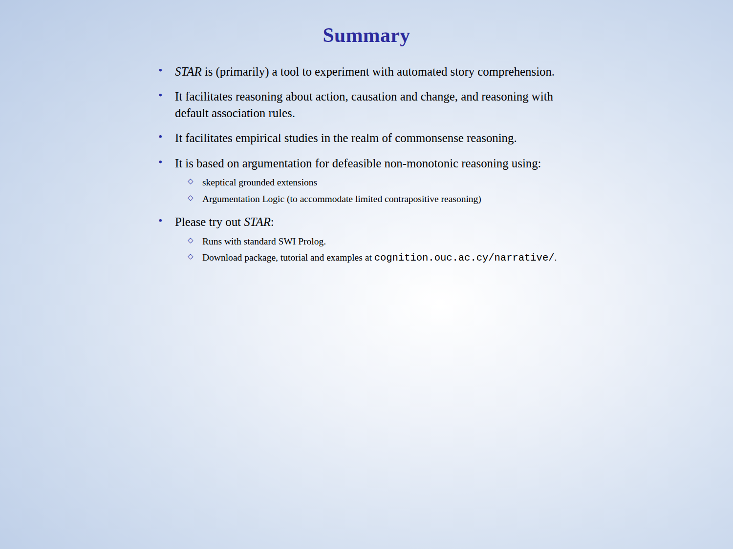Summary
STAR is (primarily) a tool to experiment with automated story comprehension.
It facilitates reasoning about action, causation and change, and reasoning with default association rules.
It facilitates empirical studies in the realm of commonsense reasoning.
It is based on argumentation for defeasible non-monotonic reasoning using:
skeptical grounded extensions
Argumentation Logic (to accommodate limited contrapositive reasoning)
Please try out STAR:
Runs with standard SWI Prolog.
Download package, tutorial and examples at cognition.ouc.ac.cy/narrative/.